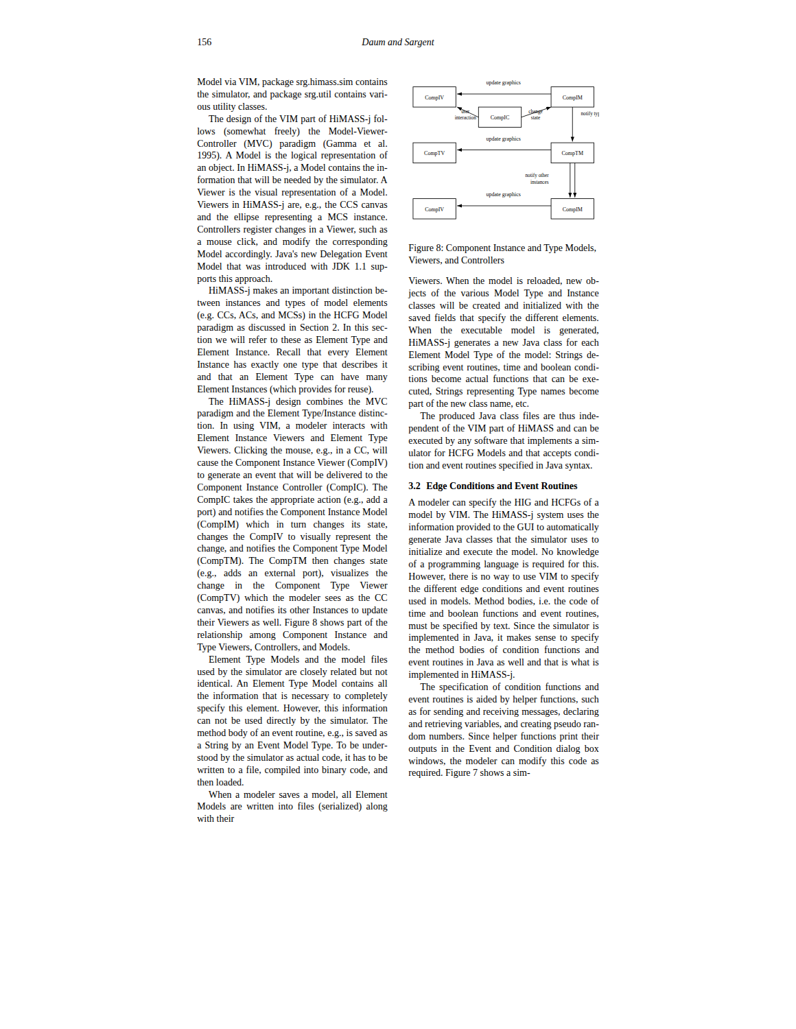156
Daum and Sargent
Model via VIM, package srg.himass.sim contains the simulator, and package srg.util contains various utility classes.
The design of the VIM part of HiMASS-j follows (somewhat freely) the Model-Viewer-Controller (MVC) paradigm (Gamma et al. 1995). A Model is the logical representation of an object. In HiMASS-j, a Model contains the information that will be needed by the simulator. A Viewer is the visual representation of a Model. Viewers in HiMASS-j are, e.g., the CCS canvas and the ellipse representing a MCS instance. Controllers register changes in a Viewer, such as a mouse click, and modify the corresponding Model accordingly. Java's new Delegation Event Model that was introduced with JDK 1.1 supports this approach.
HiMASS-j makes an important distinction between instances and types of model elements (e.g. CCs, ACs, and MCSs) in the HCFG Model paradigm as discussed in Section 2. In this section we will refer to these as Element Type and Element Instance. Recall that every Element Instance has exactly one type that describes it and that an Element Type can have many Element Instances (which provides for reuse).
The HiMASS-j design combines the MVC paradigm and the Element Type/Instance distinction. In using VIM, a modeler interacts with Element Instance Viewers and Element Type Viewers. Clicking the mouse, e.g., in a CC, will cause the Component Instance Viewer (CompIV) to generate an event that will be delivered to the Component Instance Controller (CompIC). The CompIC takes the appropriate action (e.g., add a port) and notifies the Component Instance Model (CompIM) which in turn changes its state, changes the CompIV to visually represent the change, and notifies the Component Type Model (CompTM). The CompTM then changes state (e.g., adds an external port), visualizes the change in the Component Type Viewer (CompTV) which the modeler sees as the CC canvas, and notifies its other Instances to update their Viewers as well. Figure 8 shows part of the relationship among Component Instance and Type Viewers, Controllers, and Models.
Element Type Models and the model files used by the simulator are closely related but not identical. An Element Type Model contains all the information that is necessary to completely specify this element. However, this information can not be used directly by the simulator. The method body of an event routine, e.g., is saved as a String by an Event Model Type. To be understood by the simulator as actual code, it has to be written to a file, compiled into binary code, and then loaded.
When a modeler saves a model, all Element Models are written into files (serialized) along with their
CompIV CompIM CompIC CompTV CompTM CompIV CompIM update graphics update graphics update graphics user interaction change state notify type notify other instances
Figure 8: Component Instance and Type Models, Viewers, and Controllers
Viewers. When the model is reloaded, new objects of the various Model Type and Instance classes will be created and initialized with the saved fields that specify the different elements. When the executable model is generated, HiMASS-j generates a new Java class for each Element Model Type of the model: Strings describing event routines, time and boolean conditions become actual functions that can be executed, Strings representing Type names become part of the new class name, etc.
The produced Java class files are thus independent of the VIM part of HiMASS and can be executed by any software that implements a simulator for HCFG Models and that accepts condition and event routines specified in Java syntax.
3.2 Edge Conditions and Event Routines
A modeler can specify the HIG and HCFGs of a model by VIM. The HiMASS-j system uses the information provided to the GUI to automatically generate Java classes that the simulator uses to initialize and execute the model. No knowledge of a programming language is required for this. However, there is no way to use VIM to specify the different edge conditions and event routines used in models. Method bodies, i.e. the code of time and boolean functions and event routines, must be specified by text. Since the simulator is implemented in Java, it makes sense to specify the method bodies of condition functions and event routines in Java as well and that is what is implemented in HiMASS-j.
The specification of condition functions and event routines is aided by helper functions, such as for sending and receiving messages, declaring and retrieving variables, and creating pseudo random numbers. Since helper functions print their outputs in the Event and Condition dialog box windows, the modeler can modify this code as required. Figure 7 shows a sim-